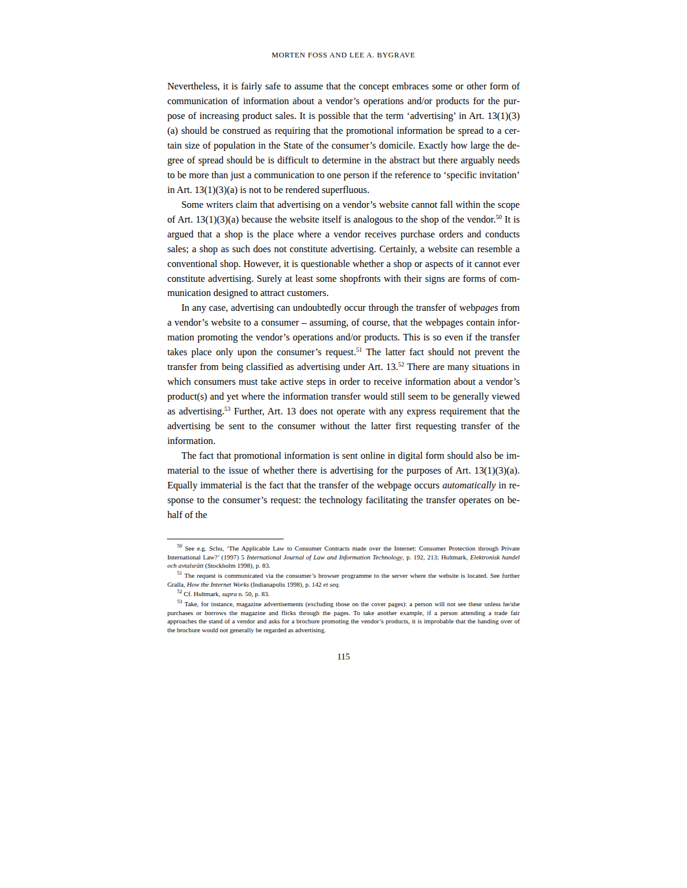MORTEN FOSS AND LEE A. BYGRAVE
Nevertheless, it is fairly safe to assume that the concept embraces some or other form of communication of information about a vendor’s operations and/or products for the purpose of increasing product sales. It is possible that the term ‘advertising’ in Art. 13(1)(3)(a) should be construed as requiring that the promotional information be spread to a certain size of population in the State of the consumer’s domicile. Exactly how large the degree of spread should be is difficult to determine in the abstract but there arguably needs to be more than just a communication to one person if the reference to ‘specific invitation’ in Art. 13(1)(3)(a) is not to be rendered superfluous.
Some writers claim that advertising on a vendor’s website cannot fall within the scope of Art. 13(1)(3)(a) because the website itself is analogous to the shop of the vendor.50 It is argued that a shop is the place where a vendor receives purchase orders and conducts sales; a shop as such does not constitute advertising. Certainly, a website can resemble a conventional shop. However, it is questionable whether a shop or aspects of it cannot ever constitute advertising. Surely at least some shopfronts with their signs are forms of communication designed to attract customers.
In any case, advertising can undoubtedly occur through the transfer of webpages from a vendor’s website to a consumer – assuming, of course, that the webpages contain information promoting the vendor’s operations and/or products. This is so even if the transfer takes place only upon the consumer’s request.51 The latter fact should not prevent the transfer from being classified as advertising under Art. 13.52 There are many situations in which consumers must take active steps in order to receive information about a vendor’s product(s) and yet where the information transfer would still seem to be generally viewed as advertising.53 Further, Art. 13 does not operate with any express requirement that the advertising be sent to the consumer without the latter first requesting transfer of the information.
The fact that promotional information is sent online in digital form should also be immaterial to the issue of whether there is advertising for the purposes of Art. 13(1)(3)(a). Equally immaterial is the fact that the transfer of the webpage occurs automatically in response to the consumer’s request: the technology facilitating the transfer operates on behalf of the
50 See e.g. Schu, ‘The Applicable Law to Consumer Contracts made over the Internet: Consumer Protection through Private International Law?’ (1997) 5 International Journal of Law and Information Technology, p. 192, 213; Hultmark, Elektronisk handel och avtalsrätt (Stockholm 1998), p. 83.
51 The request is communicated via the consumer’s browser programme to the server where the website is located. See further Gralla, How the Internet Works (Indianapolis 1998), p. 142 et seq.
52 Cf. Hultmark, supra n. 50, p. 83.
53 Take, for instance, magazine advertisements (excluding those on the cover pages): a person will not see these unless he/she purchases or borrows the magazine and flicks through the pages. To take another example, if a person attending a trade fair approaches the stand of a vendor and asks for a brochure promoting the vendor’s products, it is improbable that the handing over of the brochure would not generally be regarded as advertising.
115